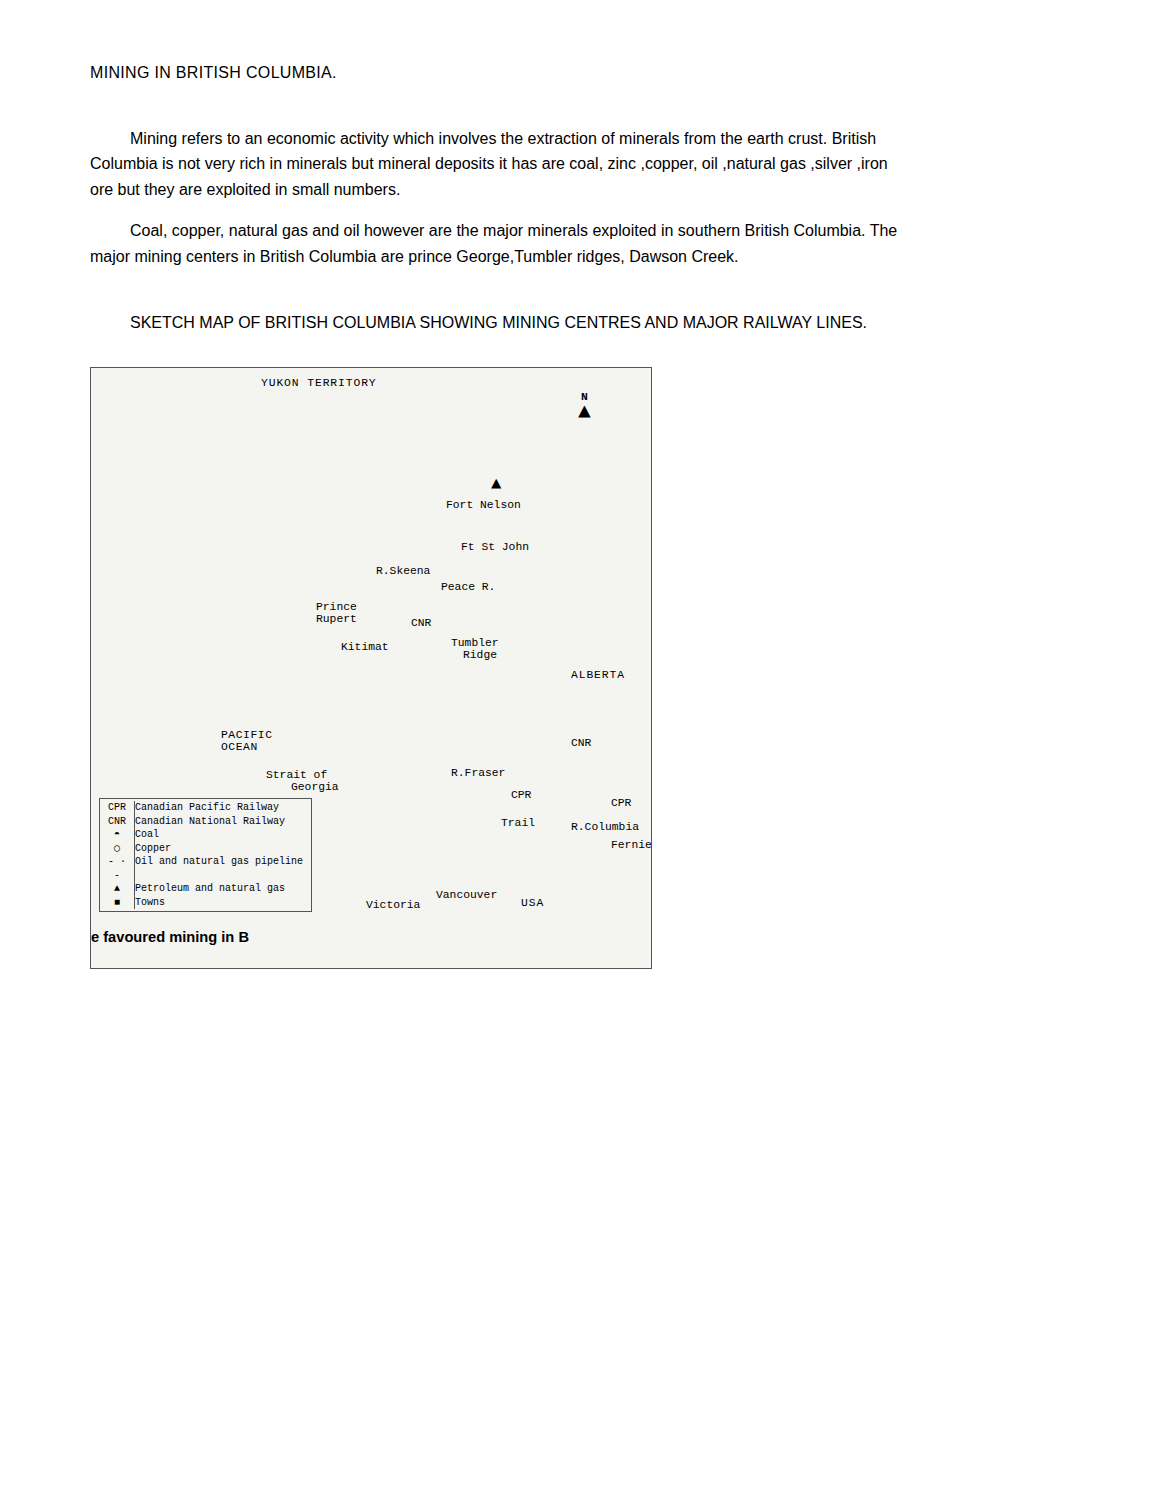MINING IN BRITISH COLUMBIA.
Mining refers to an economic activity which involves the extraction of minerals from the earth crust. British Columbia is not very rich in minerals but mineral deposits it has are coal, zinc ,copper, oil ,natural gas ,silver ,iron ore but they are exploited in small numbers.
Coal, copper, natural gas and oil however are the major minerals exploited in southern British Columbia. The major mining centers in British Columbia are prince George,Tumbler ridges, Dawson Creek.
SKETCH MAP OF BRITISH COLUMBIA SHOWING MINING CENTRES AND MAJOR RAILWAY LINES.
YUKON TERRITORY N ▲ ▲ Fort Nelson Ft St John R.Skeena Peace R. Prince Rupert CNR Kitimat Tumbler Ridge ALBERTA PACIFIC OCEAN Strait of Georgia CNR R.Fraser CPR CPR Trail R.Columbia Fernie Victoria Vancouver USA
| CPR | Canadian Pacific Railway |
| CNR | Canadian National Railway |
| ◓ | Coal |
| ◯ | Copper |
| - · - | Oil and natural gas pipeline |
| ▲ | Petroleum and natural gas |
| ■ | Towns |
e favoured mining in B